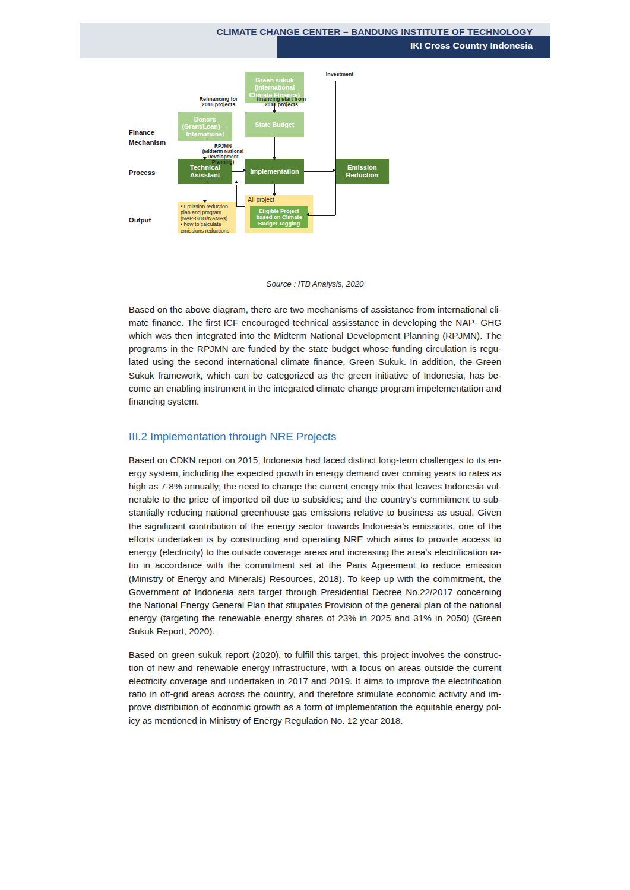CLIMATE CHANGE CENTER – BANDUNG INSTITUTE OF TECHNOLOGY
IKI Cross Country Indonesia
Finance
Mechanism Process Output
Green sukuk
(International
Climate Finance)
Donors
(Grant/Loan) →
International
State Budget
Technical
Asisstant
Implementation
Emission
Reduction
• Emission reduction plan and program (NAP-GHG/NAMAs)
• how to calculate emissions reductions
All project
Eligible Project
based on Climate
Budget Tagging
Investment
Refinancing for
2016 projects
financing start from
2018 projects
RPJMN
(Midterm National
Development Planning)
Source : ITB Analysis, 2020
Based on the above diagram, there are two mechanisms of assistance from international climate finance. The first ICF encouraged technical assisstance in developing the NAP- GHG which was then integrated into the Midterm National Development Planning (RPJMN). The programs in the RPJMN are funded by the state budget whose funding circulation is regulated using the second international climate finance, Green Sukuk. In addition, the Green Sukuk framework, which can be categorized as the green initiative of Indonesia, has become an enabling instrument in the integrated climate change program impelementation and financing system.
III.2 Implementation through NRE Projects
Based on CDKN report on 2015, Indonesia had faced distinct long-term challenges to its energy system, including the expected growth in energy demand over coming years to rates as high as 7-8% annually; the need to change the current energy mix that leaves Indonesia vulnerable to the price of imported oil due to subsidies; and the country’s commitment to substantially reducing national greenhouse gas emissions relative to business as usual. Given the significant contribution of the energy sector towards Indonesia’s emissions, one of the efforts undertaken is by constructing and operating NRE which aims to provide access to energy (electricity) to the outside coverage areas and increasing the area's electrification ratio in accordance with the commitment set at the Paris Agreement to reduce emission (Ministry of Energy and Minerals) Resources, 2018). To keep up with the commitment, the Government of Indonesia sets target through Presidential Decree No.22/2017 concerning the National Energy General Plan that stiupates Provision of the general plan of the national energy (targeting the renewable energy shares of 23% in 2025 and 31% in 2050) (Green Sukuk Report, 2020).
Based on green sukuk report (2020), to fulfill this target, this project involves the construction of new and renewable energy infrastructure, with a focus on areas outside the current electricity coverage and undertaken in 2017 and 2019. It aims to improve the electrification ratio in off-grid areas across the country, and therefore stimulate economic activity and improve distribution of economic growth as a form of implementation the equitable energy policy as mentioned in Ministry of Energy Regulation No. 12 year 2018.